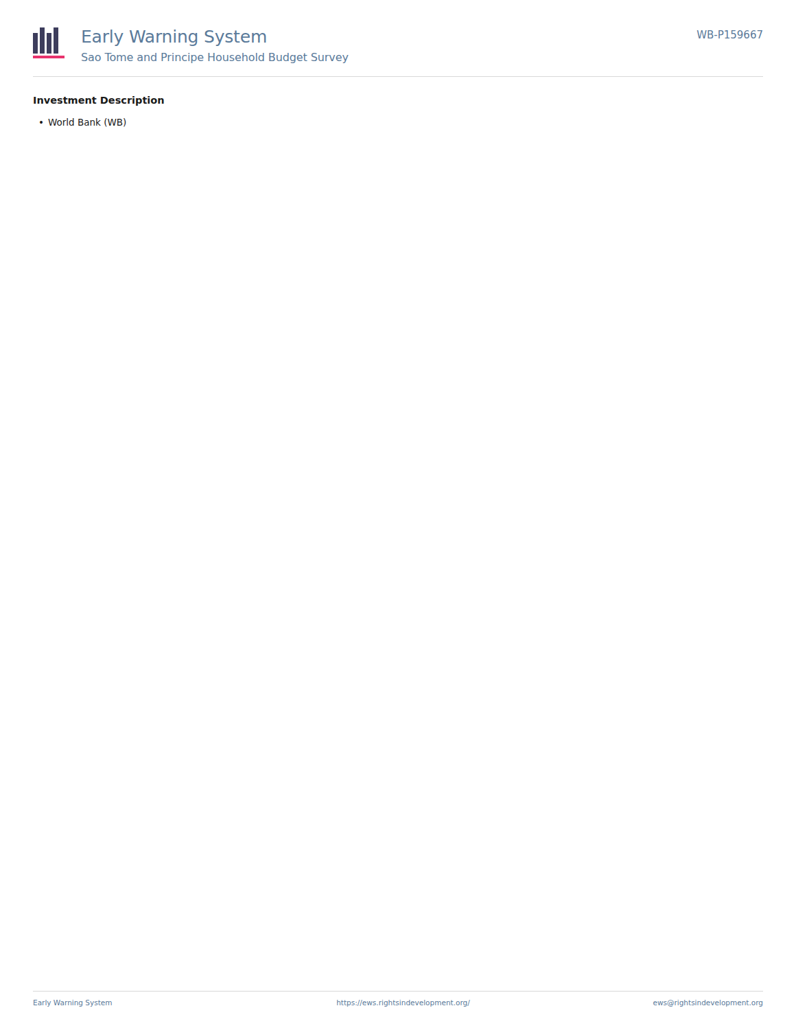Early Warning System
Sao Tome and Principe Household Budget Survey
WB-P159667
Investment Description
World Bank (WB)
Early Warning System
https://ews.rightsindevelopment.org/
ews@rightsindevelopment.org